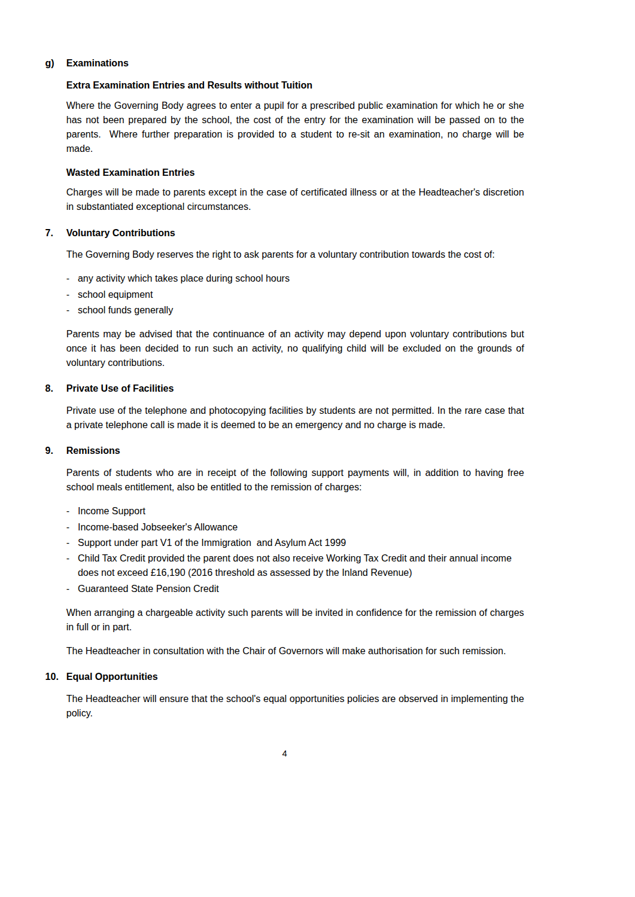g)
Examinations
Extra Examination Entries and Results without Tuition
Where the Governing Body agrees to enter a pupil for a prescribed public examination for which he or she has not been prepared by the school, the cost of the entry for the examination will be passed on to the parents. Where further preparation is provided to a student to re-sit an examination, no charge will be made.
Wasted Examination Entries
Charges will be made to parents except in the case of certificated illness or at the Headteacher's discretion in substantiated exceptional circumstances.
7.
Voluntary Contributions
The Governing Body reserves the right to ask parents for a voluntary contribution towards the cost of:
any activity which takes place during school hours
school equipment
school funds generally
Parents may be advised that the continuance of an activity may depend upon voluntary contributions but once it has been decided to run such an activity, no qualifying child will be excluded on the grounds of voluntary contributions.
8.
Private Use of Facilities
Private use of the telephone and photocopying facilities by students are not permitted. In the rare case that a private telephone call is made it is deemed to be an emergency and no charge is made.
9.
Remissions
Parents of students who are in receipt of the following support payments will, in addition to having free school meals entitlement, also be entitled to the remission of charges:
Income Support
Income-based Jobseeker's Allowance
Support under part V1 of the Immigration and Asylum Act 1999
Child Tax Credit provided the parent does not also receive Working Tax Credit and their annual income does not exceed £16,190 (2016 threshold as assessed by the Inland Revenue)
Guaranteed State Pension Credit
When arranging a chargeable activity such parents will be invited in confidence for the remission of charges in full or in part.
The Headteacher in consultation with the Chair of Governors will make authorisation for such remission.
10.
Equal Opportunities
The Headteacher will ensure that the school's equal opportunities policies are observed in implementing the policy.
4